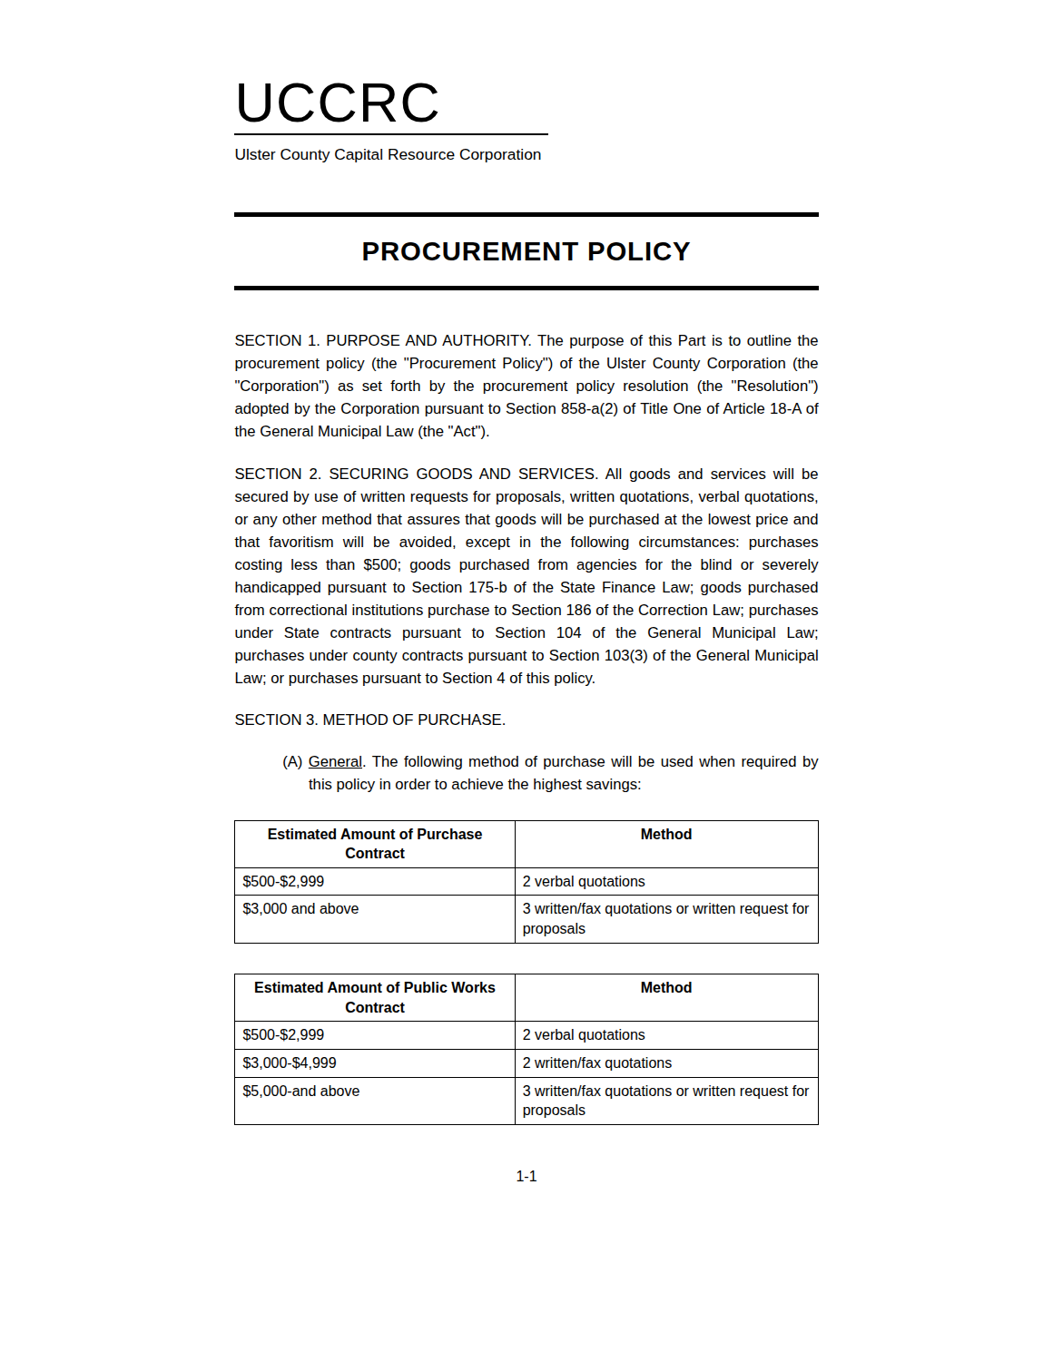UCCRC
Ulster County Capital Resource Corporation
PROCUREMENT POLICY
SECTION 1. PURPOSE AND AUTHORITY. The purpose of this Part is to outline the procurement policy (the "Procurement Policy") of the Ulster County Corporation (the "Corporation") as set forth by the procurement policy resolution (the "Resolution") adopted by the Corporation pursuant to Section 858-a(2) of Title One of Article 18-A of the General Municipal Law (the "Act").
SECTION 2. SECURING GOODS AND SERVICES. All goods and services will be secured by use of written requests for proposals, written quotations, verbal quotations, or any other method that assures that goods will be purchased at the lowest price and that favoritism will be avoided, except in the following circumstances: purchases costing less than $500; goods purchased from agencies for the blind or severely handicapped pursuant to Section 175-b of the State Finance Law; goods purchased from correctional institutions purchase to Section 186 of the Correction Law; purchases under State contracts pursuant to Section 104 of the General Municipal Law; purchases under county contracts pursuant to Section 103(3) of the General Municipal Law; or purchases pursuant to Section 4 of this policy.
SECTION 3. METHOD OF PURCHASE.
(A) General. The following method of purchase will be used when required by this policy in order to achieve the highest savings:
| Estimated Amount of Purchase Contract | Method |
| --- | --- |
| $500-$2,999 | 2 verbal quotations |
| $3,000 and above | 3 written/fax quotations or written request for proposals |
| Estimated Amount of Public Works Contract | Method |
| --- | --- |
| $500-$2,999 | 2 verbal quotations |
| $3,000-$4,999 | 2 written/fax quotations |
| $5,000-and above | 3 written/fax quotations or written request for proposals |
1-1